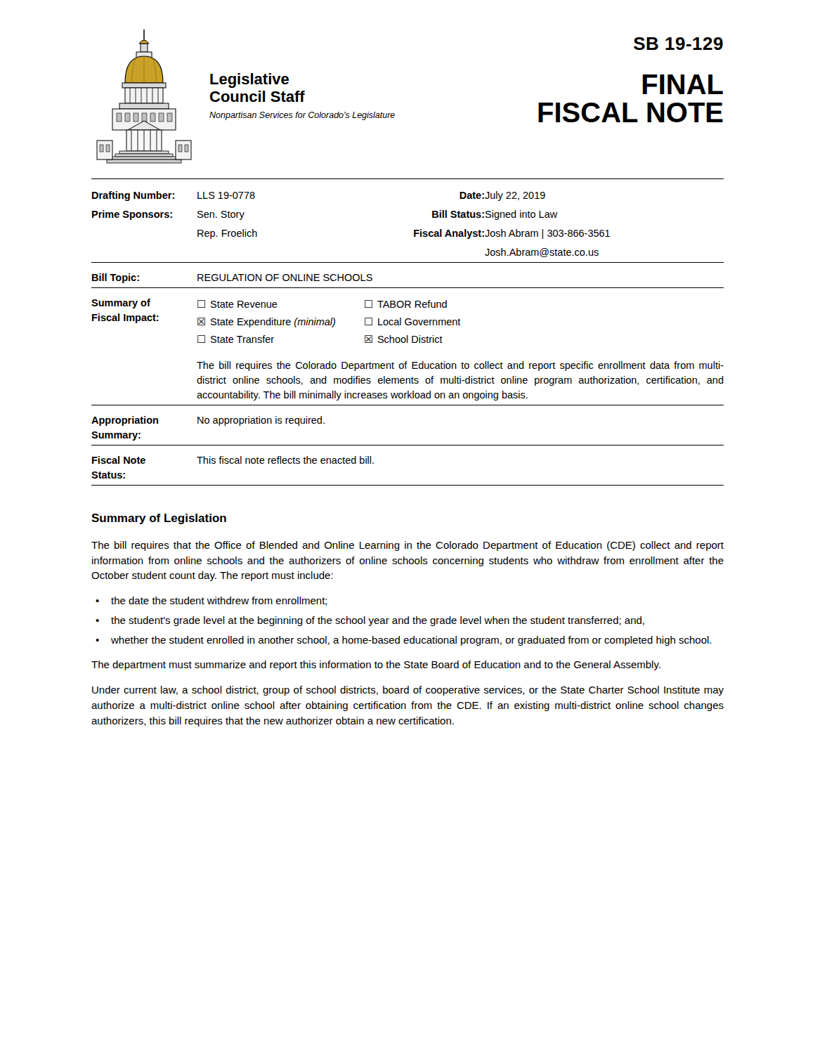Legislative
Council Staff
Nonpartisan Services for Colorado's Legislature
SB 19-129
FINAL FISCAL NOTE
| Drafting Number: | LLS 19-0778 | Date: | July 22, 2019 |
| Prime Sponsors: | Sen. Story | Bill Status: | Signed into Law |
| | Rep. Froelich | Fiscal Analyst: | Josh Abram / 303-866-3561 |
| | | | Josh.Abram@state.co.us |
| Bill Topic: | REGULATION OF ONLINE SCHOOLS |
| Summary of Fiscal Impact: | ☐ State Revenue ☒ State Expenditure (minimal) ☐ State Transfer ☐ TABOR Refund ☐ Local Government ☒ School District The bill requires the Colorado Department of Education to collect and report specific enrollment data from multi-district online schools, and modifies elements of multi-district online program authorization, certification, and accountability. The bill minimally increases workload on an ongoing basis. |
| Appropriation Summary: | No appropriation is required. |
| Fiscal Note Status: | This fiscal note reflects the enacted bill. |
Summary of Legislation
The bill requires that the Office of Blended and Online Learning in the Colorado Department of Education (CDE) collect and report information from online schools and the authorizers of online schools concerning students who withdraw from enrollment after the October student count day. The report must include:
the date the student withdrew from enrollment;
the student's grade level at the beginning of the school year and the grade level when the student transferred; and,
whether the student enrolled in another school, a home-based educational program, or graduated from or completed high school.
The department must summarize and report this information to the State Board of Education and to the General Assembly.
Under current law, a school district, group of school districts, board of cooperative services, or the State Charter School Institute may authorize a multi-district online school after obtaining certification from the CDE. If an existing multi-district online school changes authorizers, this bill requires that the new authorizer obtain a new certification.